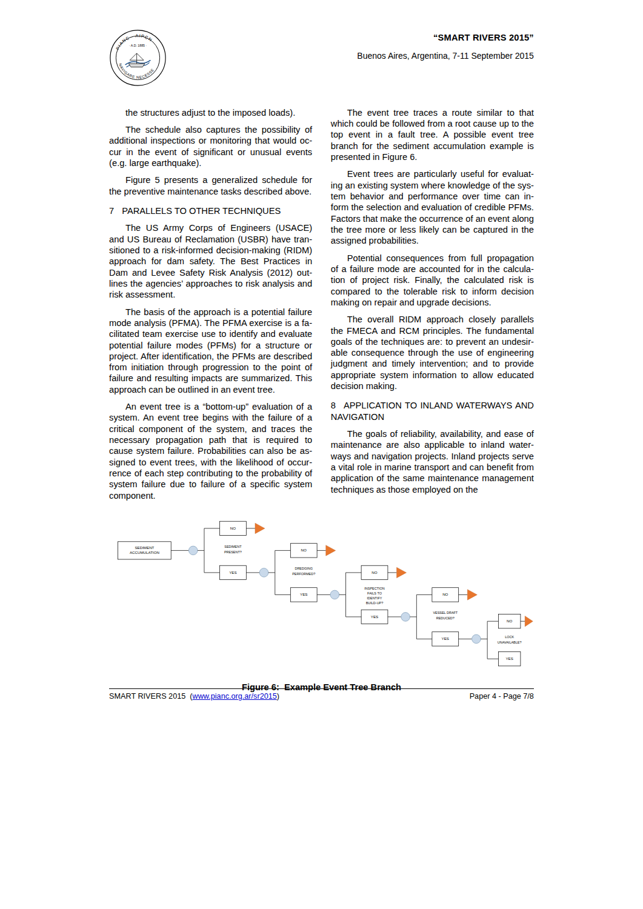PIANC · AIPCN NAVIGARE NECESSE · A.D. 1885 ·
“SMART RIVERS 2015”
Buenos Aires, Argentina, 7-11 September 2015
the structures adjust to the imposed loads).
The schedule also captures the possibility of additional inspections or monitoring that would occur in the event of significant or unusual events (e.g. large earthquake).
Figure 5 presents a generalized schedule for the preventive maintenance tasks described above.
7 PARALLELS TO OTHER TECHNIQUES
The US Army Corps of Engineers (USACE) and US Bureau of Reclamation (USBR) have transitioned to a risk-informed decision-making (RIDM) approach for dam safety. The Best Practices in Dam and Levee Safety Risk Analysis (2012) outlines the agencies’ approaches to risk analysis and risk assessment.
The basis of the approach is a potential failure mode analysis (PFMA). The PFMA exercise is a facilitated team exercise use to identify and evaluate potential failure modes (PFMs) for a structure or project. After identification, the PFMs are described from initiation through progression to the point of failure and resulting impacts are summarized. This approach can be outlined in an event tree.
An event tree is a “bottom-up” evaluation of a system. An event tree begins with the failure of a critical component of the system, and traces the necessary propagation path that is required to cause system failure. Probabilities can also be assigned to event trees, with the likelihood of occurrence of each step contributing to the probability of system failure due to failure of a specific system component.
The event tree traces a route similar to that which could be followed from a root cause up to the top event in a fault tree. A possible event tree branch for the sediment accumulation example is presented in Figure 6.
Event trees are particularly useful for evaluating an existing system where knowledge of the system behavior and performance over time can inform the selection and evaluation of credible PFMs. Factors that make the occurrence of an event along the tree more or less likely can be captured in the assigned probabilities.
Potential consequences from full propagation of a failure mode are accounted for in the calculation of project risk. Finally, the calculated risk is compared to the tolerable risk to inform decision making on repair and upgrade decisions.
The overall RIDM approach closely parallels the FMECA and RCM principles. The fundamental goals of the techniques are: to prevent an undesirable consequence through the use of engineering judgment and timely intervention; and to provide appropriate system information to allow educated decision making.
8 APPLICATION TO INLAND WATERWAYS AND NAVIGATION
The goals of reliability, availability, and ease of maintenance are also applicable to inland waterways and navigation projects. Inland projects serve a vital role in marine transport and can benefit from application of the same maintenance management techniques as those employed on the
SEDIMENT ACCUMULATION NO YES SEDIMENT PRESENT? NO YES DREDGING PERFORMED? NO YES INSPECTION FAILS TO IDENTIFY BUILD-UP? NO YES VESSEL DRAFT REDUCED? NO YES LOCK UNAVAILABLE?
Figure 6: Example Event Tree Branch
SMART RIVERS 2015 (www.pianc.org.ar/sr2015)
Paper 4 - Page 7/8